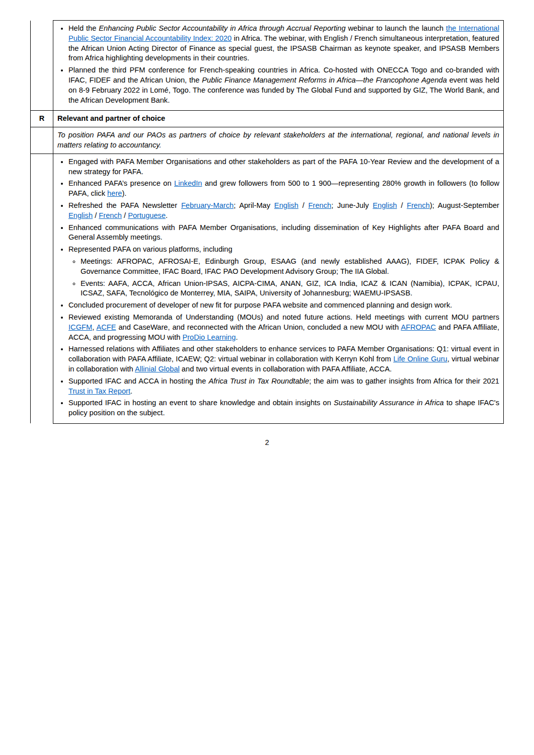| | Held the Enhancing Public Sector Accountability in Africa through Accrual Reporting webinar to launch the launch the International Public Sector Financial Accountability Index: 2020 in Africa. The webinar, with English / French simultaneous interpretation, featured the African Union Acting Director of Finance as special guest, the IPSASB Chairman as keynote speaker, and IPSASB Members from Africa highlighting developments in their countries. Planned the third PFM conference for French-speaking countries in Africa. Co-hosted with ONECCA Togo and co-branded with IFAC, FIDEF and the African Union, the Public Finance Management Reforms in Africa—the Francophone Agenda event was held on 8-9 February 2022 in Lomé, Togo. The conference was funded by The Global Fund and supported by GIZ, The World Bank, and the African Development Bank. |
| R | Relevant and partner of choice |
| | To position PAFA and our PAOs as partners of choice by relevant stakeholders at the international, regional, and national levels in matters relating to accountancy. |
| | Engaged with PAFA Member Organisations and other stakeholders as part of the PAFA 10-Year Review and the development of a new strategy for PAFA. Enhanced PAFA’s presence on LinkedIn and grew followers from 500 to 1 900—representing 280% growth in followers (to follow PAFA, click here ). Refreshed the PAFA Newsletter February-March ; April-May English / French ; June-July English / French ); August-September English / French / Portuguese . Enhanced communications with PAFA Member Organisations, including dissemination of Key Highlights after PAFA Board and General Assembly meetings. Represented PAFA on various platforms, including Meetings: AFROPAC, AFROSAI-E, Edinburgh Group, ESAAG (and newly established AAAG), FIDEF, ICPAK Policy & Governance Committee, IFAC Board, IFAC PAO Development Advisory Group; The IIA Global. Events: AAFA, ACCA, African Union-IPSAS, AICPA-CIMA, ANAN, GIZ, ICA India, ICAZ & ICAN (Namibia), ICPAK, ICPAU, ICSAZ, SAFA, Tecnológico de Monterrey, MIA, SAIPA, University of Johannesburg; WAEMU-IPSASB. Concluded procurement of developer of new fit for purpose PAFA website and commenced planning and design work. Reviewed existing Memoranda of Understanding (MOUs) and noted future actions. Held meetings with current MOU partners ICGFM , ACFE and CaseWare, and reconnected with the African Union, concluded a new MOU with AFROPAC and PAFA Affiliate, ACCA, and progressing MOU with ProDio Learning . Harnessed relations with Affiliates and other stakeholders to enhance services to PAFA Member Organisations: Q1: virtual event in collaboration with PAFA Affiliate, ICAEW; Q2: virtual webinar in collaboration with Kerryn Kohl from Life Online Guru , virtual webinar in collaboration with Allinial Global and two virtual events in collaboration with PAFA Affiliate, ACCA. Supported IFAC and ACCA in hosting the Africa Trust in Tax Roundtable ; the aim was to gather insights from Africa for their 2021 Trust in Tax Report . Supported IFAC in hosting an event to share knowledge and obtain insights on Sustainability Assurance in Africa to shape IFAC's policy position on the subject. |
2